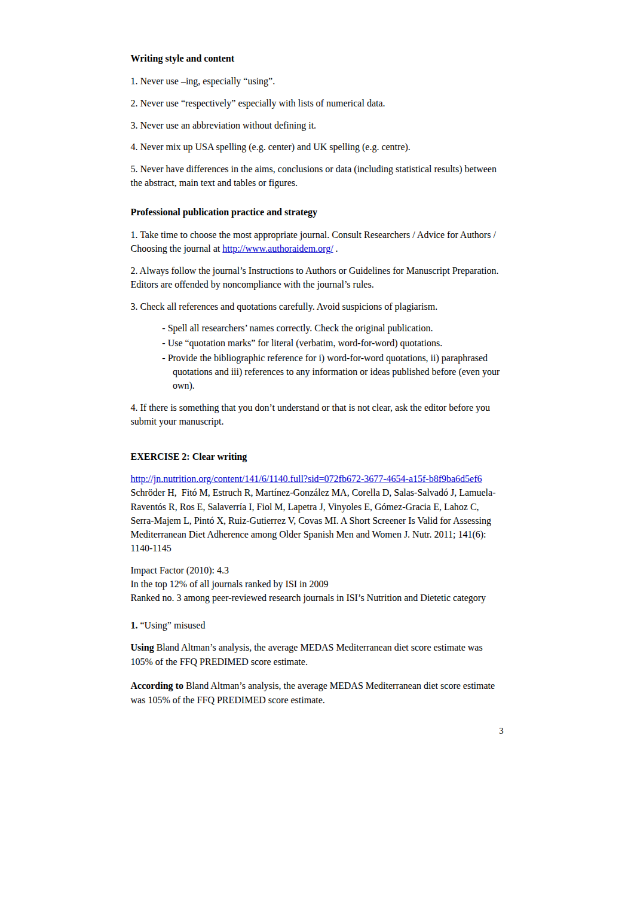Writing style and content
1. Never use –ing, especially “using”.
2. Never use “respectively” especially with lists of numerical data.
3. Never use an abbreviation without defining it.
4. Never mix up USA spelling (e.g. center) and UK spelling (e.g. centre).
5. Never have differences in the aims, conclusions or data (including statistical results) between the abstract, main text and tables or figures.
Professional publication practice and strategy
1. Take time to choose the most appropriate journal. Consult Researchers / Advice for Authors / Choosing the journal at http://www.authoraidem.org/ .
2. Always follow the journal’s Instructions to Authors or Guidelines for Manuscript Preparation. Editors are offended by noncompliance with the journal’s rules.
3. Check all references and quotations carefully. Avoid suspicions of plagiarism.
- Spell all researchers’ names correctly. Check the original publication.
- Use “quotation marks” for literal (verbatim, word-for-word) quotations.
- Provide the bibliographic reference for i) word-for-word quotations, ii) paraphrased quotations and iii) references to any information or ideas published before (even your own).
4. If there is something that you don’t understand or that is not clear, ask the editor before you submit your manuscript.
EXERCISE 2: Clear writing
http://jn.nutrition.org/content/141/6/1140.full?sid=072fb672-3677-4654-a15f-b8f9ba6d5ef6
Schröder H, Fitó M, Estruch R, Martínez-González MA, Corella D, Salas-Salvadó J, Lamuela-Raventós R, Ros E, Salaverría I, Fiol M, Lapetra J, Vinyoles E, Gómez-Gracia E, Lahoz C, Serra-Majem L, Pintó X, Ruiz-Gutierrez V, Covas MI. A Short Screener Is Valid for Assessing Mediterranean Diet Adherence among Older Spanish Men and Women J. Nutr. 2011; 141(6): 1140-1145
Impact Factor (2010): 4.3 In the top 12% of all journals ranked by ISI in 2009 Ranked no. 3 among peer-reviewed research journals in ISI’s Nutrition and Dietetic category
1. “Using” misused
Using Bland Altman’s analysis, the average MEDAS Mediterranean diet score estimate was 105% of the FFQ PREDIMED score estimate.
According to Bland Altman’s analysis, the average MEDAS Mediterranean diet score estimate was 105% of the FFQ PREDIMED score estimate.
3